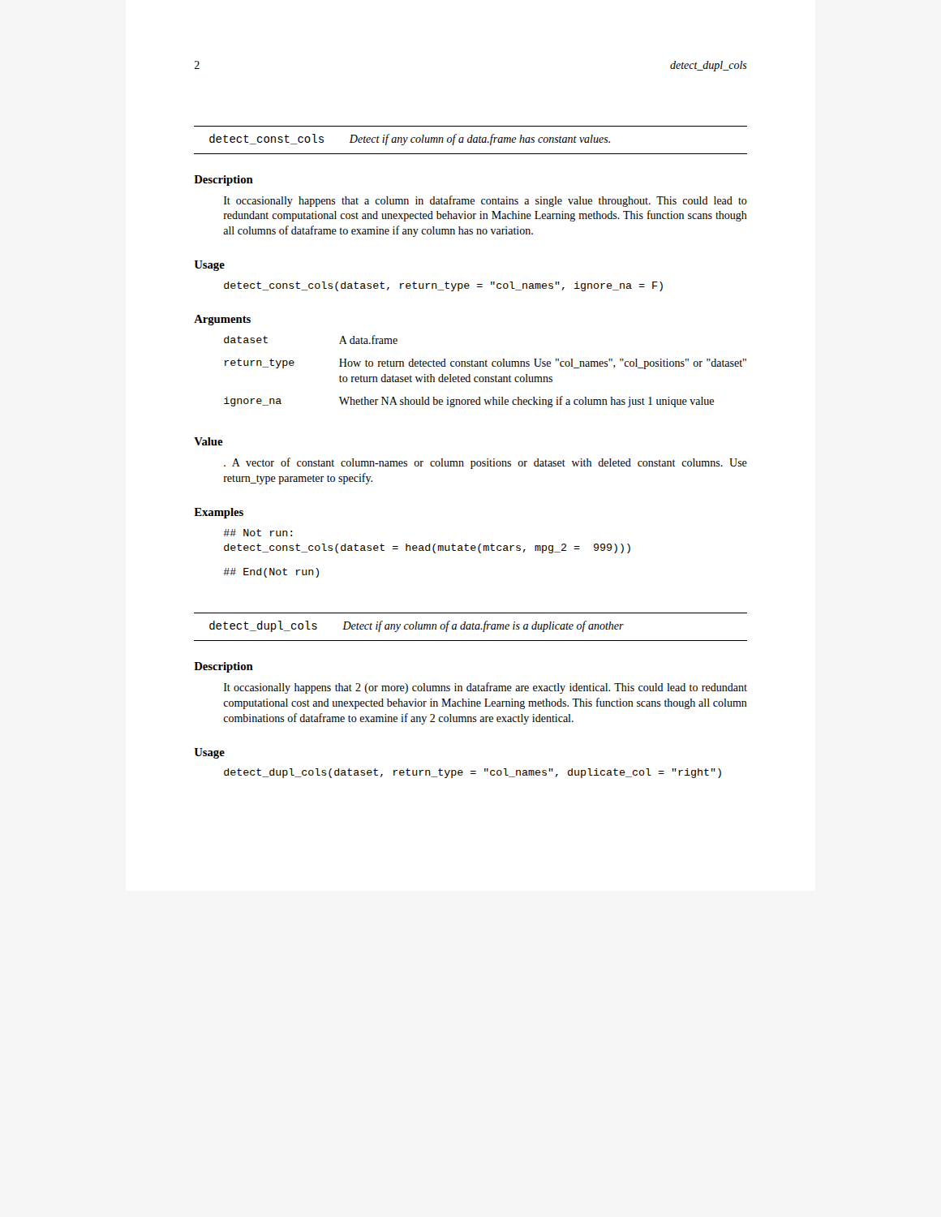2 detect_dupl_cols
detect_const_cols Detect if any column of a data.frame has constant values.
Description
It occasionally happens that a column in dataframe contains a single value throughout. This could lead to redundant computational cost and unexpected behavior in Machine Learning methods. This function scans though all columns of dataframe to examine if any column has no variation.
Usage
detect_const_cols(dataset, return_type = "col_names", ignore_na = F)
Arguments
| dataset | A data.frame |
| return_type | How to return detected constant columns Use "col_names", "col_positions" or "dataset" to return dataset with deleted constant columns |
| ignore_na | Whether NA should be ignored while checking if a column has just 1 unique value |
Value
. A vector of constant column-names or column positions or dataset with deleted constant columns. Use return_type parameter to specify.
Examples
## Not run:
detect_const_cols(dataset = head(mutate(mtcars, mpg_2 =  999)))
## End(Not run)
detect_dupl_cols Detect if any column of a data.frame is a duplicate of another
Description
It occasionally happens that 2 (or more) columns in dataframe are exactly identical. This could lead to redundant computational cost and unexpected behavior in Machine Learning methods. This function scans though all column combinations of dataframe to examine if any 2 columns are exactly identical.
Usage
detect_dupl_cols(dataset, return_type = "col_names", duplicate_col = "right")